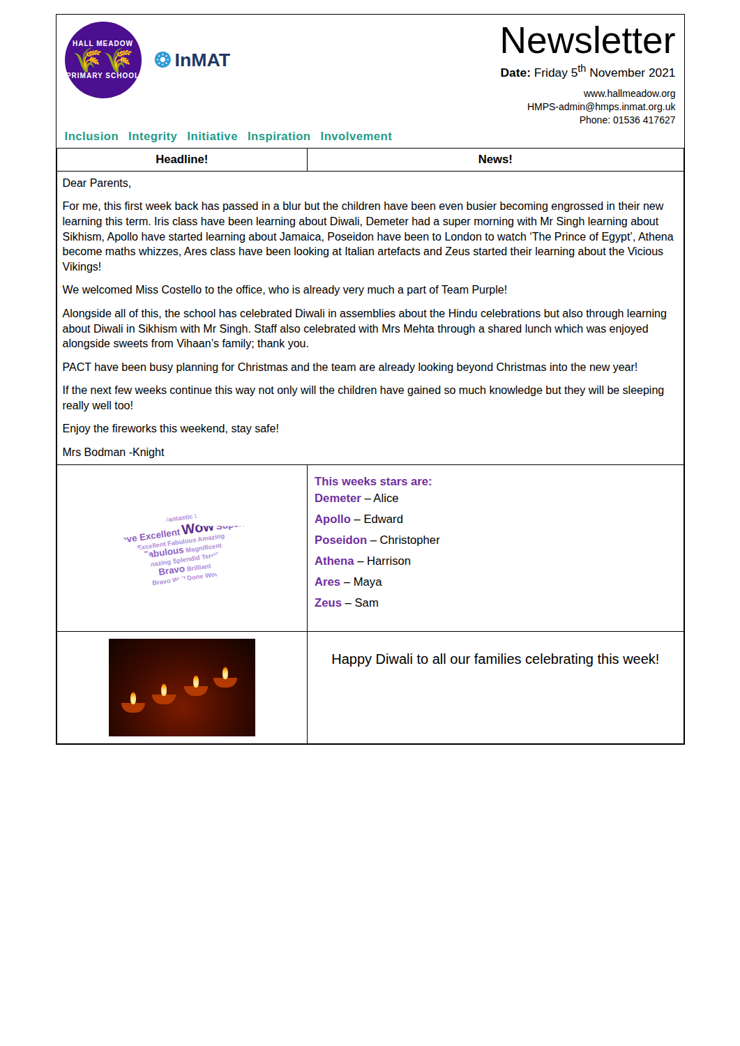HALL MEADOW
🌾🌾
PRIMARY SCHOOL
❂InMAT
Newsletter
Date: Friday 5th November 2021
www.hallmeadow.org
HMPS-admin@hmps.inmat.org.uk
Phone: 01536 417627
Inclusion Integrity Initiative Inspiration Involvement
| Headline! | News! |
| --- | --- |
| Dear Parents, For me, this first week back has passed in a blur but the children have been even busier becoming engrossed in their new learning this term. Iris class have been learning about Diwali, Demeter had a super morning with Mr Singh learning about Sikhism, Apollo have started learning about Jamaica, Poseidon have been to London to watch ‘The Prince of Egypt’, Athena become maths whizzes, Ares class have been looking at Italian artefacts and Zeus started their learning about the Vicious Vikings! We welcomed Miss Costello to the office, who is already very much a part of Team Purple! Alongside all of this, the school has celebrated Diwali in assemblies about the Hindu celebrations but also through learning about Diwali in Sikhism with Mr Singh. Staff also celebrated with Mrs Mehta through a shared lunch which was enjoyed alongside sweets from Vihaan’s family; thank you. PACT have been busy planning for Christmas and the team are already looking beyond Christmas into the new year! If the next few weeks continue this way not only will the children have gained so much knowledge but they will be sleeping really well too! Enjoy the fireworks this weekend, stay safe! Mrs Bodman -Knight |
| Brilliant Fantastic Superb Brave Excellent Wow Superb Excellent Fabulous Amazing Fabulous Magnificent Amazing Splendid Terrific Bravo Brilliant Bravo Well Done Wow | This weeks stars are: Demeter – Alice Apollo – Edward Poseidon – Christopher Athena – Harrison Ares – Maya Zeus – Sam |
| | Happy Diwali to all our families celebrating this week! |